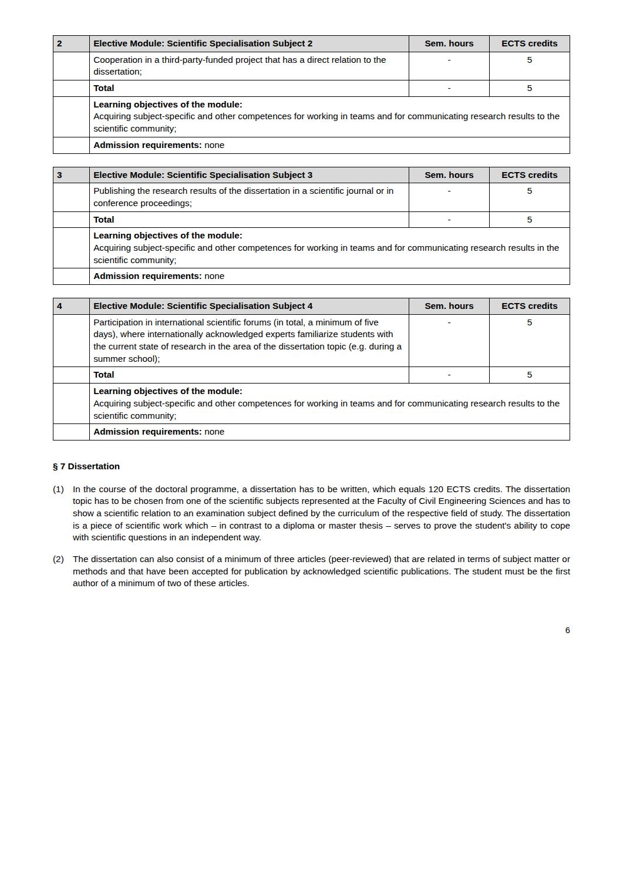| 2 | Elective Module: Scientific Specialisation Subject 2 | Sem. hours | ECTS credits |
| | Cooperation in a third-party-funded project that has a direct relation to the dissertation; | - | 5 |
| | Total | - | 5 |
| | Learning objectives of the module: Acquiring subject-specific and other competences for working in teams and for communicating research results to the scientific community; |
| | Admission requirements: none |
| 3 | Elective Module: Scientific Specialisation Subject 3 | Sem. hours | ECTS credits |
| | Publishing the research results of the dissertation in a scientific journal or in conference proceedings; | - | 5 |
| | Total | - | 5 |
| | Learning objectives of the module: Acquiring subject-specific and other competences for working in teams and for communicating research results in the scientific community; |
| | Admission requirements: none |
| 4 | Elective Module: Scientific Specialisation Subject 4 | Sem. hours | ECTS credits |
| | Participation in international scientific forums (in total, a minimum of five days), where internationally acknowledged experts familiarize students with the current state of research in the area of the dissertation topic (e.g. during a summer school); | - | 5 |
| | Total | - | 5 |
| | Learning objectives of the module: Acquiring subject-specific and other competences for working in teams and for communicating research results to the scientific community; |
| | Admission requirements: none |
§ 7 Dissertation
(1) In the course of the doctoral programme, a dissertation has to be written, which equals 120 ECTS credits. The dissertation topic has to be chosen from one of the scientific subjects represented at the Faculty of Civil Engineering Sciences and has to show a scientific relation to an examination subject defined by the curriculum of the respective field of study. The dissertation is a piece of scientific work which – in contrast to a diploma or master thesis – serves to prove the student's ability to cope with scientific questions in an independent way.
(2) The dissertation can also consist of a minimum of three articles (peer-reviewed) that are related in terms of subject matter or methods and that have been accepted for publication by acknowledged scientific publications. The student must be the first author of a minimum of two of these articles.
6